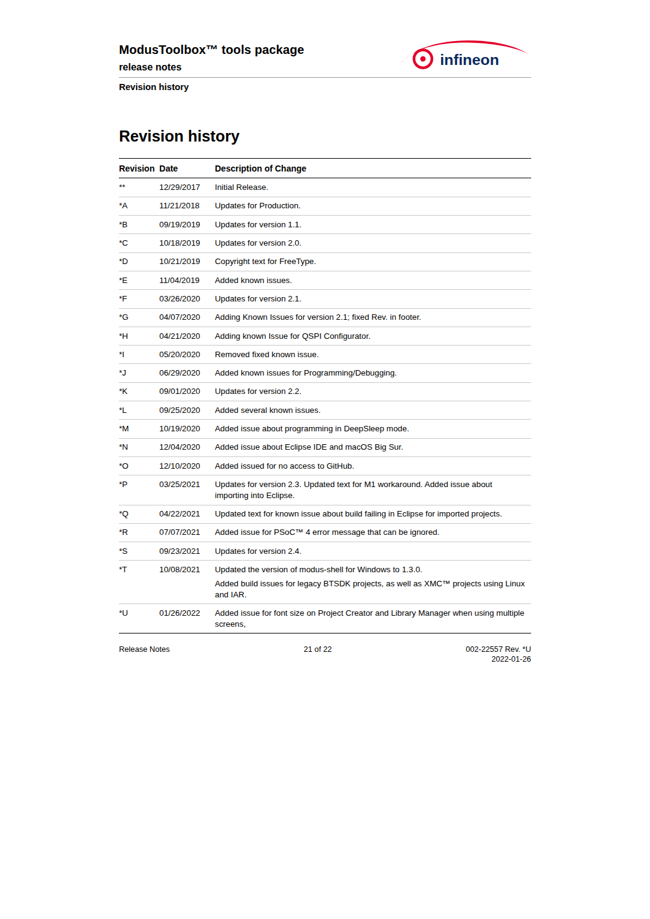infineon
ModusToolbox™ tools package
release notes
Revision history
Revision history
| Revision | Date | Description of Change |
| --- | --- | --- |
| ** | 12/29/2017 | Initial Release. |
| *A | 11/21/2018 | Updates for Production. |
| *B | 09/19/2019 | Updates for version 1.1. |
| *C | 10/18/2019 | Updates for version 2.0. |
| *D | 10/21/2019 | Copyright text for FreeType. |
| *E | 11/04/2019 | Added known issues. |
| *F | 03/26/2020 | Updates for version 2.1. |
| *G | 04/07/2020 | Adding Known Issues for version 2.1; fixed Rev. in footer. |
| *H | 04/21/2020 | Adding known Issue for QSPI Configurator. |
| *I | 05/20/2020 | Removed fixed known issue. |
| *J | 06/29/2020 | Added known issues for Programming/Debugging. |
| *K | 09/01/2020 | Updates for version 2.2. |
| *L | 09/25/2020 | Added several known issues. |
| *M | 10/19/2020 | Added issue about programming in DeepSleep mode. |
| *N | 12/04/2020 | Added issue about Eclipse IDE and macOS Big Sur. |
| *O | 12/10/2020 | Added issued for no access to GitHub. |
| *P | 03/25/2021 | Updates for version 2.3. Updated text for M1 workaround. Added issue about importing into Eclipse. |
| *Q | 04/22/2021 | Updated text for known issue about build failing in Eclipse for imported projects. |
| *R | 07/07/2021 | Added issue for PSoC™ 4 error message that can be ignored. |
| *S | 09/23/2021 | Updates for version 2.4. |
| *T | 10/08/2021 | Updated the version of modus-shell for Windows to 1.3.0. Added build issues for legacy BTSDK projects, as well as XMC™ projects using Linux and IAR. |
| *U | 01/26/2022 | Added issue for font size on Project Creator and Library Manager when using multiple screens, |
Release Notes
21 of 22
002-22557 Rev. *U
2022-01-26